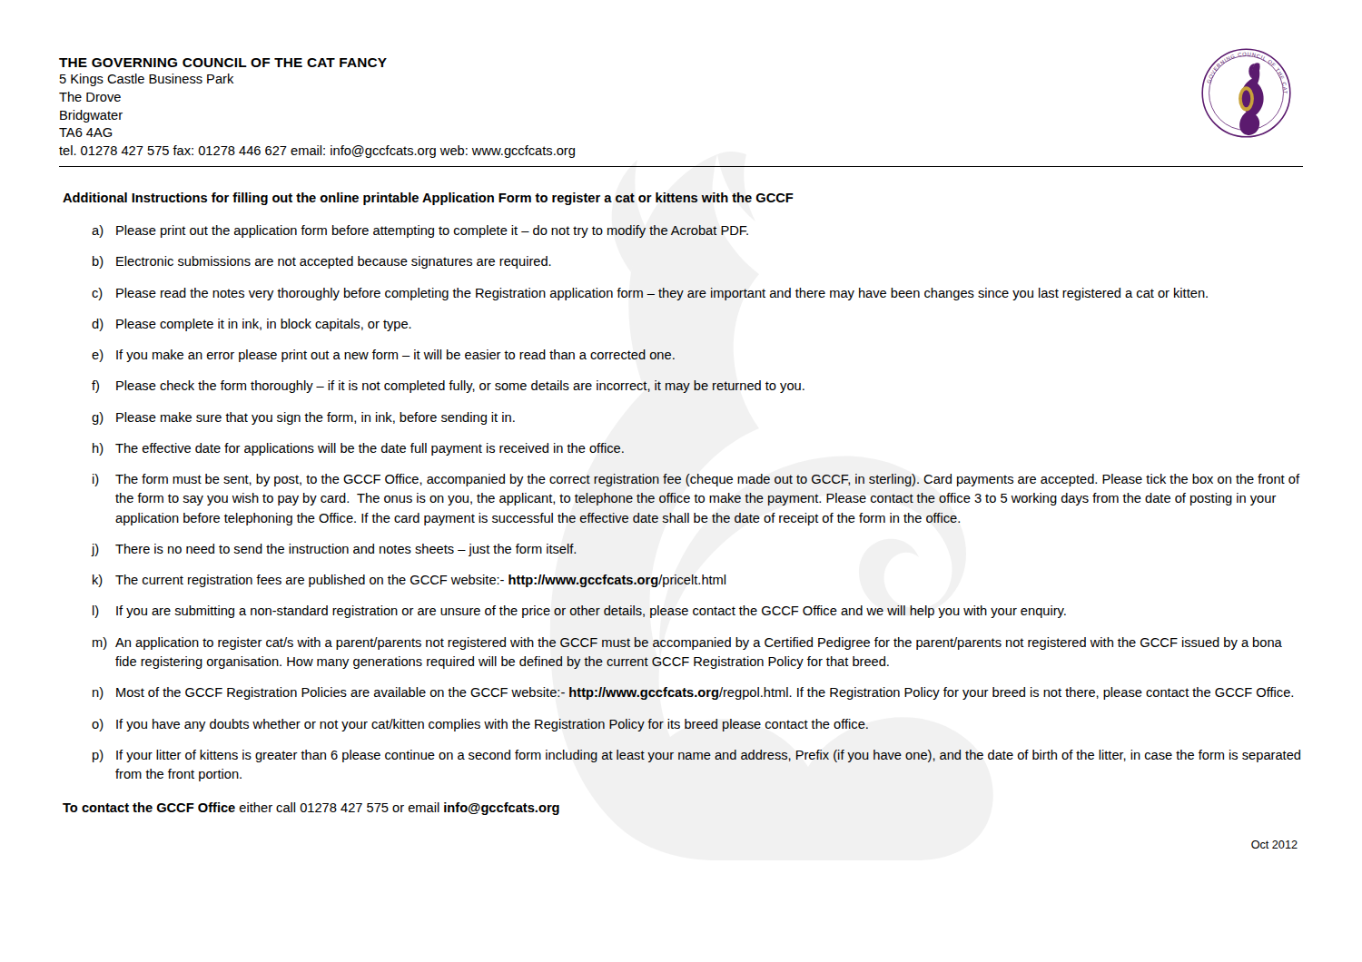THE GOVERNING COUNCIL OF THE CAT FANCY
5 Kings Castle Business Park
The Drove
Bridgwater
TA6 4AG
tel. 01278 427 575 fax: 01278 446 627 email: info@gccfcats.org web: www.gccfcats.org
GOVERNING COUNCIL OF THE CAT FANCY
Additional Instructions for filling out the online printable Application Form to register a cat or kittens with the GCCF
a) Please print out the application form before attempting to complete it – do not try to modify the Acrobat PDF.
b) Electronic submissions are not accepted because signatures are required.
c) Please read the notes very thoroughly before completing the Registration application form – they are important and there may have been changes since you last registered a cat or kitten.
d) Please complete it in ink, in block capitals, or type.
e) If you make an error please print out a new form – it will be easier to read than a corrected one.
f) Please check the form thoroughly – if it is not completed fully, or some details are incorrect, it may be returned to you.
g) Please make sure that you sign the form, in ink, before sending it in.
h) The effective date for applications will be the date full payment is received in the office.
i) The form must be sent, by post, to the GCCF Office, accompanied by the correct registration fee (cheque made out to GCCF, in sterling). Card payments are accepted. Please tick the box on the front of the form to say you wish to pay by card. The onus is on you, the applicant, to telephone the office to make the payment. Please contact the office 3 to 5 working days from the date of posting in your application before telephoning the Office. If the card payment is successful the effective date shall be the date of receipt of the form in the office.
j) There is no need to send the instruction and notes sheets – just the form itself.
k) The current registration fees are published on the GCCF website:- http://www.gccfcats.org/pricelt.html
l) If you are submitting a non-standard registration or are unsure of the price or other details, please contact the GCCF Office and we will help you with your enquiry.
m) An application to register cat/s with a parent/parents not registered with the GCCF must be accompanied by a Certified Pedigree for the parent/parents not registered with the GCCF issued by a bona fide registering organisation. How many generations required will be defined by the current GCCF Registration Policy for that breed.
n) Most of the GCCF Registration Policies are available on the GCCF website:- http://www.gccfcats.org/regpol.html. If the Registration Policy for your breed is not there, please contact the GCCF Office.
o) If you have any doubts whether or not your cat/kitten complies with the Registration Policy for its breed please contact the office.
p) If your litter of kittens is greater than 6 please continue on a second form including at least your name and address, Prefix (if you have one), and the date of birth of the litter, in case the form is separated from the front portion.
To contact the GCCF Office either call 01278 427 575 or email info@gccfcats.org
Oct 2012